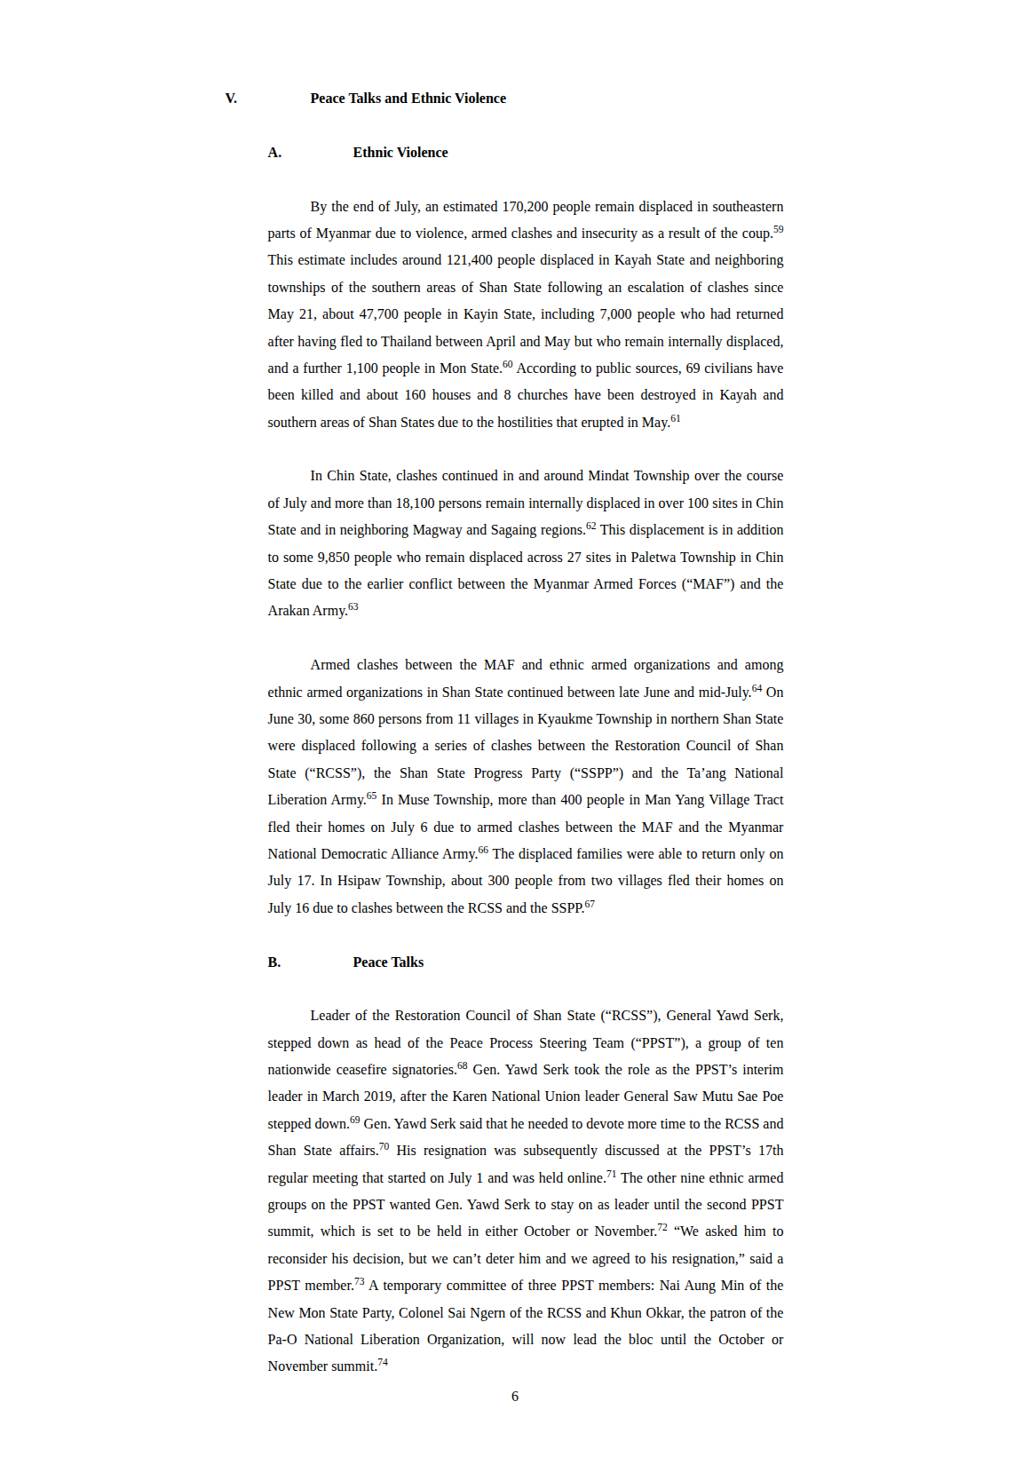V. Peace Talks and Ethnic Violence
A. Ethnic Violence
By the end of July, an estimated 170,200 people remain displaced in southeastern parts of Myanmar due to violence, armed clashes and insecurity as a result of the coup.59 This estimate includes around 121,400 people displaced in Kayah State and neighboring townships of the southern areas of Shan State following an escalation of clashes since May 21, about 47,700 people in Kayin State, including 7,000 people who had returned after having fled to Thailand between April and May but who remain internally displaced, and a further 1,100 people in Mon State.60 According to public sources, 69 civilians have been killed and about 160 houses and 8 churches have been destroyed in Kayah and southern areas of Shan States due to the hostilities that erupted in May.61
In Chin State, clashes continued in and around Mindat Township over the course of July and more than 18,100 persons remain internally displaced in over 100 sites in Chin State and in neighboring Magway and Sagaing regions.62 This displacement is in addition to some 9,850 people who remain displaced across 27 sites in Paletwa Township in Chin State due to the earlier conflict between the Myanmar Armed Forces (“MAF”) and the Arakan Army.63
Armed clashes between the MAF and ethnic armed organizations and among ethnic armed organizations in Shan State continued between late June and mid-July.64 On June 30, some 860 persons from 11 villages in Kyaukme Township in northern Shan State were displaced following a series of clashes between the Restoration Council of Shan State (“RCSS”), the Shan State Progress Party (“SSPP”) and the Ta’ang National Liberation Army.65 In Muse Township, more than 400 people in Man Yang Village Tract fled their homes on July 6 due to armed clashes between the MAF and the Myanmar National Democratic Alliance Army.66 The displaced families were able to return only on July 17. In Hsipaw Township, about 300 people from two villages fled their homes on July 16 due to clashes between the RCSS and the SSPP.67
B. Peace Talks
Leader of the Restoration Council of Shan State (“RCSS”), General Yawd Serk, stepped down as head of the Peace Process Steering Team (“PPST”), a group of ten nationwide ceasefire signatories.68 Gen. Yawd Serk took the role as the PPST’s interim leader in March 2019, after the Karen National Union leader General Saw Mutu Sae Poe stepped down.69 Gen. Yawd Serk said that he needed to devote more time to the RCSS and Shan State affairs.70 His resignation was subsequently discussed at the PPST’s 17th regular meeting that started on July 1 and was held online.71 The other nine ethnic armed groups on the PPST wanted Gen. Yawd Serk to stay on as leader until the second PPST summit, which is set to be held in either October or November.72 “We asked him to reconsider his decision, but we can’t deter him and we agreed to his resignation,” said a PPST member.73 A temporary committee of three PPST members: Nai Aung Min of the New Mon State Party, Colonel Sai Ngern of the RCSS and Khun Okkar, the patron of the Pa-O National Liberation Organization, will now lead the bloc until the October or November summit.74
6